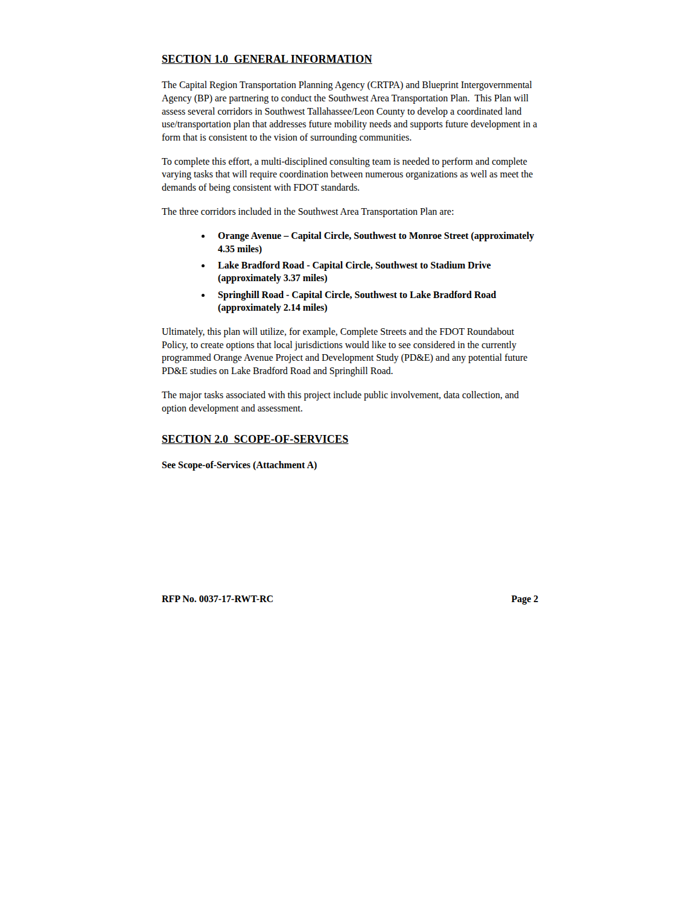SECTION 1.0 GENERAL INFORMATION
The Capital Region Transportation Planning Agency (CRTPA) and Blueprint Intergovernmental Agency (BP) are partnering to conduct the Southwest Area Transportation Plan. This Plan will assess several corridors in Southwest Tallahassee/Leon County to develop a coordinated land use/transportation plan that addresses future mobility needs and supports future development in a form that is consistent to the vision of surrounding communities.
To complete this effort, a multi-disciplined consulting team is needed to perform and complete varying tasks that will require coordination between numerous organizations as well as meet the demands of being consistent with FDOT standards.
The three corridors included in the Southwest Area Transportation Plan are:
Orange Avenue – Capital Circle, Southwest to Monroe Street (approximately 4.35 miles)
Lake Bradford Road - Capital Circle, Southwest to Stadium Drive (approximately 3.37 miles)
Springhill Road - Capital Circle, Southwest to Lake Bradford Road (approximately 2.14 miles)
Ultimately, this plan will utilize, for example, Complete Streets and the FDOT Roundabout Policy, to create options that local jurisdictions would like to see considered in the currently programmed Orange Avenue Project and Development Study (PD&E) and any potential future PD&E studies on Lake Bradford Road and Springhill Road.
The major tasks associated with this project include public involvement, data collection, and option development and assessment.
SECTION 2.0 SCOPE-OF-SERVICES
See Scope-of-Services (Attachment A)
RFP No. 0037-17-RWT-RC Page 2